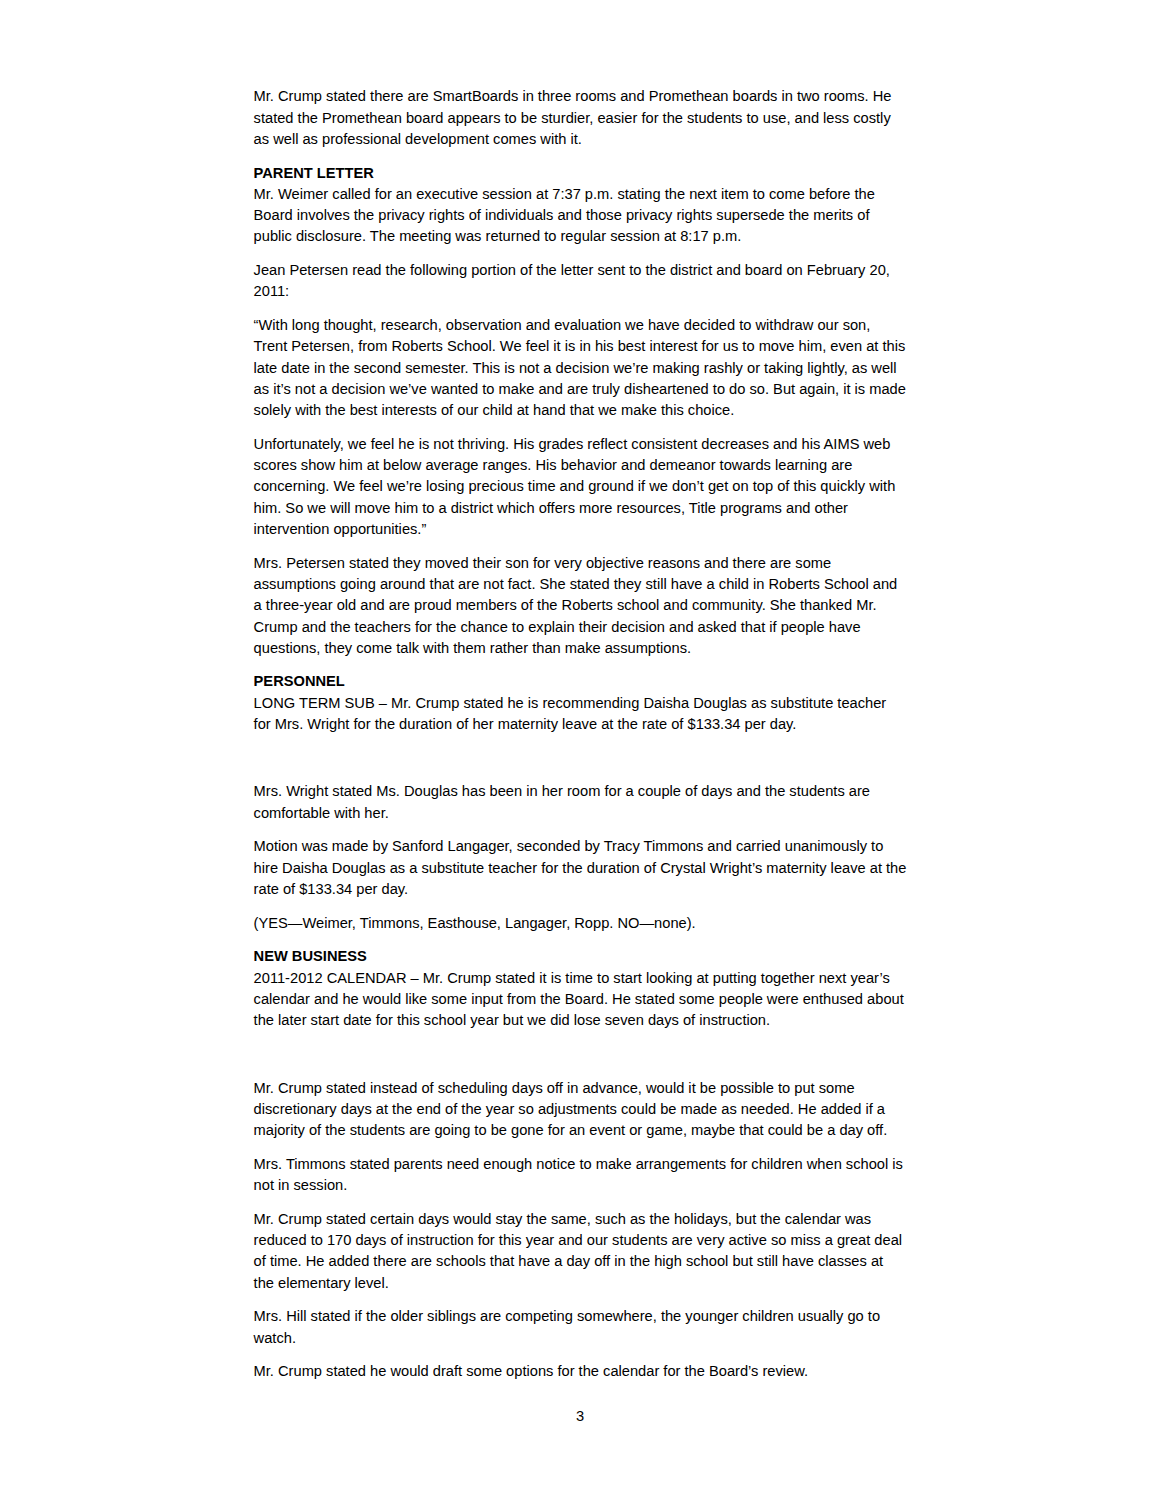Mr. Crump stated there are SmartBoards in three rooms and Promethean boards in two rooms. He stated the Promethean board appears to be sturdier, easier for the students to use, and less costly as well as professional development comes with it.
Parent Letter
Mr. Weimer called for an executive session at 7:37 p.m. stating the next item to come before the Board involves the privacy rights of individuals and those privacy rights supersede the merits of public disclosure. The meeting was returned to regular session at 8:17 p.m.
Jean Petersen read the following portion of the letter sent to the district and board on February 20, 2011:
“With long thought, research, observation and evaluation we have decided to withdraw our son, Trent Petersen, from Roberts School. We feel it is in his best interest for us to move him, even at this late date in the second semester. This is not a decision we’re making rashly or taking lightly, as well as it’s not a decision we’ve wanted to make and are truly disheartened to do so. But again, it is made solely with the best interests of our child at hand that we make this choice.
Unfortunately, we feel he is not thriving. His grades reflect consistent decreases and his AIMS web scores show him at below average ranges. His behavior and demeanor towards learning are concerning. We feel we’re losing precious time and ground if we don’t get on top of this quickly with him. So we will move him to a district which offers more resources, Title programs and other intervention opportunities.”
Mrs. Petersen stated they moved their son for very objective reasons and there are some assumptions going around that are not fact. She stated they still have a child in Roberts School and a three-year old and are proud members of the Roberts school and community. She thanked Mr. Crump and the teachers for the chance to explain their decision and asked that if people have questions, they come talk with them rather than make assumptions.
Personnel
LONG TERM SUB – Mr. Crump stated he is recommending Daisha Douglas as substitute teacher for Mrs. Wright for the duration of her maternity leave at the rate of $133.34 per day.
Mrs. Wright stated Ms. Douglas has been in her room for a couple of days and the students are comfortable with her.
Motion was made by Sanford Langager, seconded by Tracy Timmons and carried unanimously to hire Daisha Douglas as a substitute teacher for the duration of Crystal Wright’s maternity leave at the rate of $133.34 per day.
(YES—Weimer, Timmons, Easthouse, Langager, Ropp. NO—none).
New Business
2011-2012 CALENDAR – Mr. Crump stated it is time to start looking at putting together next year’s calendar and he would like some input from the Board. He stated some people were enthused about the later start date for this school year but we did lose seven days of instruction.
Mr. Crump stated instead of scheduling days off in advance, would it be possible to put some discretionary days at the end of the year so adjustments could be made as needed. He added if a majority of the students are going to be gone for an event or game, maybe that could be a day off.
Mrs. Timmons stated parents need enough notice to make arrangements for children when school is not in session.
Mr. Crump stated certain days would stay the same, such as the holidays, but the calendar was reduced to 170 days of instruction for this year and our students are very active so miss a great deal of time. He added there are schools that have a day off in the high school but still have classes at the elementary level.
Mrs. Hill stated if the older siblings are competing somewhere, the younger children usually go to watch.
Mr. Crump stated he would draft some options for the calendar for the Board’s review.
3